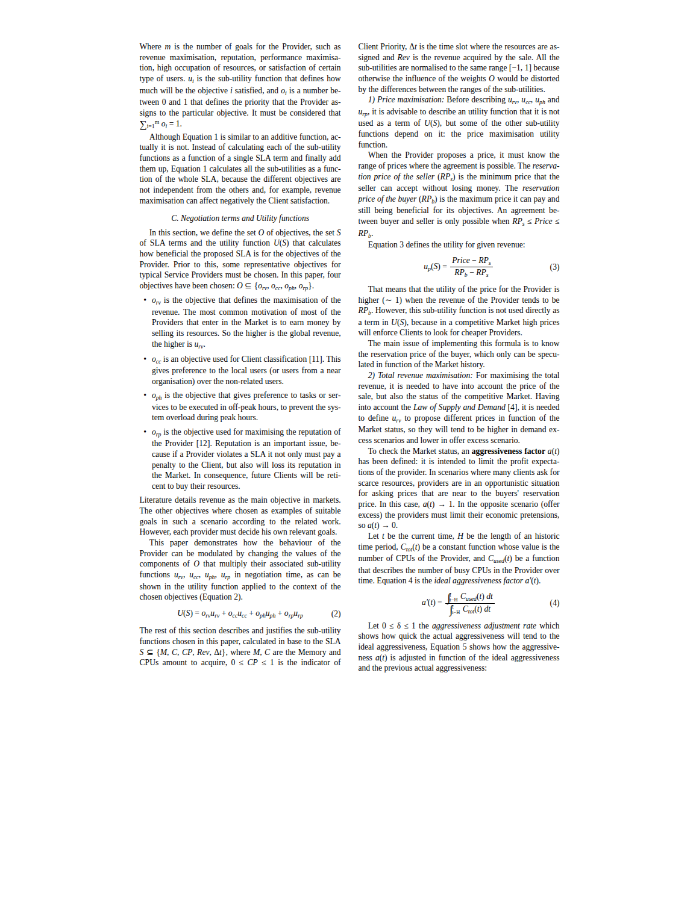Where m is the number of goals for the Provider, such as revenue maximisation, reputation, performance maximisation, high occupation of resources, or satisfaction of certain type of users. ui is the sub-utility function that defines how much will be the objective i satisfied, and oi is a number between 0 and 1 that defines the priority that the Provider assigns to the particular objective. It must be considered that ∑i=1 m oi = 1.
Although Equation 1 is similar to an additive function, actually it is not. Instead of calculating each of the sub-utility functions as a function of a single SLA term and finally add them up, Equation 1 calculates all the sub-utilities as a function of the whole SLA, because the different objectives are not independent from the others and, for example, revenue maximisation can affect negatively the Client satisfaction.
C. Negotiation terms and Utility functions
In this section, we define the set O of objectives, the set S of SLA terms and the utility function U(S) that calculates how beneficial the proposed SLA is for the objectives of the Provider. Prior to this, some representative objectives for typical Service Providers must be chosen. In this paper, four objectives have been chosen: O ⊆ {orv, occ, oph, orp}.
orv is the objective that defines the maximisation of the revenue. The most common motivation of most of the Providers that enter in the Market is to earn money by selling its resources. So the higher is the global revenue, the higher is urv.
occ is an objective used for Client classification [11]. This gives preference to the local users (or users from a near organisation) over the non-related users.
oph is the objective that gives preference to tasks or services to be executed in off-peak hours, to prevent the system overload during peak hours.
orp is the objective used for maximising the reputation of the Provider [12]. Reputation is an important issue, because if a Provider violates a SLA it not only must pay a penalty to the Client, but also will loss its reputation in the Market. In consequence, future Clients will be reticent to buy their resources.
Literature details revenue as the main objective in markets. The other objectives where chosen as examples of suitable goals in such a scenario according to the related work. However, each provider must decide his own relevant goals.
This paper demonstrates how the behaviour of the Provider can be modulated by changing the values of the components of O that multiply their associated sub-utility functions urv, ucc, uph, urp in negotiation time, as can be shown in the utility function applied to the context of the chosen objectives (Equation 2).
U(S) = orvurv + occucc + ophuph + orpurp (2)
The rest of this section describes and justifies the sub-utility functions chosen in this paper, calculated in base to the SLA S ⊆ {M, C, CP, Rev, Δt}, where M, C are the Memory and CPUs amount to acquire, 0 ≤ CP ≤ 1 is the indicator of Client Priority, Δt is the time slot where the resources are assigned and Rev is the revenue acquired by the sale. All the sub-utilities are normalised to the same range [−1, 1] because otherwise the influence of the weights O would be distorted by the differences between the ranges of the sub-utilities.
1) Price maximisation: Before describing urv, ucc, uph and urp, it is advisable to describe an utility function that it is not used as a term of U(S), but some of the other sub-utility functions depend on it: the price maximisation utility function.
When the Provider proposes a price, it must know the range of prices where the agreement is possible. The reservation price of the seller (RPs) is the minimum price that the seller can accept without losing money. The reservation price of the buyer (RPb) is the maximum price it can pay and still being beneficial for its objectives. An agreement between buyer and seller is only possible when RPs ≤ Price ≤ RPb.
Equation 3 defines the utility for given revenue:
up(S) = Price − RPs RPb − RPs (3)
That means that the utility of the price for the Provider is higher (∼ 1) when the revenue of the Provider tends to be RPb. However, this sub-utility function is not used directly as a term in U(S), because in a competitive Market high prices will enforce Clients to look for cheaper Providers.
The main issue of implementing this formula is to know the reservation price of the buyer, which only can be speculated in function of the Market history.
2) Total revenue maximisation: For maximising the total revenue, it is needed to have into account the price of the sale, but also the status of the competitive Market. Having into account the Law of Supply and Demand [4], it is needed to define urv to propose different prices in function of the Market status, so they will tend to be higher in demand excess scenarios and lower in offer excess scenario.
To check the Market status, an aggressiveness factor a(t) has been defined: it is intended to limit the profit expectations of the provider. In scenarios where many clients ask for scarce resources, providers are in an opportunistic situation for asking prices that are near to the buyers' reservation price. In this case, a(t) → 1. In the opposite scenario (offer excess) the providers must limit their economic pretensions, so a(t) → 0.
Let t be the current time, H be the length of an historic time period, Ctot(t) be a constant function whose value is the number of CPUs of the Provider, and Cused(t) be a function that describes the number of busy CPUs in the Provider over time. Equation 4 is the ideal aggressiveness factor a′(t).
a′(t) = ∫tt−H Cused(t) dt ∫tt−H Ctot(t) dt (4)
Let 0 ≤ δ ≤ 1 the aggressiveness adjustment rate which shows how quick the actual aggressiveness will tend to the ideal aggressiveness, Equation 5 shows how the aggressiveness a(t) is adjusted in function of the ideal aggressiveness and the previous actual aggressiveness: